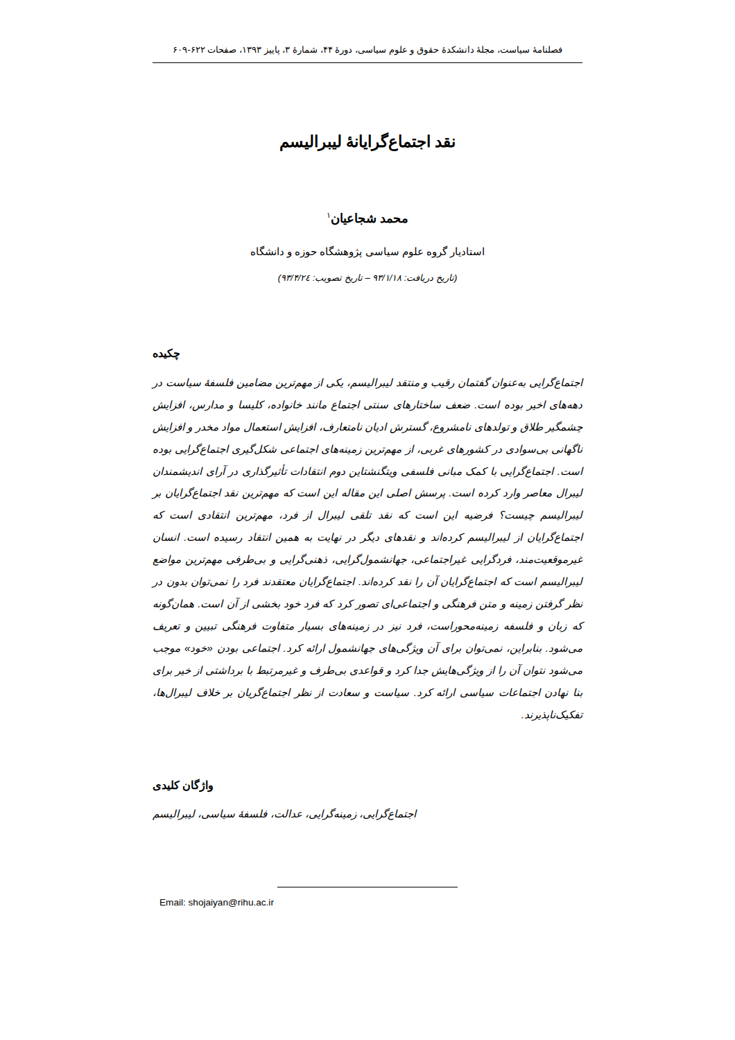فصلنامهٔ سیاست، مجلهٔ دانشکدهٔ حقوق و علوم سیاسی، دورهٔ ۴۴، شمارهٔ ۳، پاییز ۱۳۹۳، صفحات ۶۲۲-۶۰۹
نقد اجتماع‌گرایانهٔ لیبرالیسم
محمد شجاعیان۱
استادیار گروه علوم سیاسی پژوهشگاه حوزه و دانشگاه
(تاریخ دریافت: ۹۳/۱/۱۸ – تاریخ تصویب: ۹۳/۴/۲٤)
چکیده
اجتماع‌گرایی به‌عنوان گفتمان رقیب و منتقد لیبرالیسم، یکی از مهم‌ترین مضامین فلسفهٔ سیاست در دهه‌های اخیر بوده است. ضعف ساختارهای سنتی اجتماع مانند خانواده، کلیسا و مدارس، افزایش چشمگیر طلاق و تولدهای نامشروع، گسترش ادیان نامتعارف، افزایش استعمال مواد مخدر و افزایش ناگهانی بی‌سوادی در کشورهای غربی، از مهم‌ترین زمینه‌های اجتماعی شکل‌گیری اجتماع‌گرایی بوده است. اجتماع‌گرایی با کمک مبانی فلسفی ویتگنشتاین دوم انتقادات تأثیرگذاری در آرای اندیشمندان لیبرال معاصر وارد کرده است. پرسش اصلی این مقاله این است که مهم‌ترین نقد اجتماع‌گرایان بر لیبرالیسم چیست؟ فرضیه این است که نقد تلقی لیبرال از فرد، مهم‌ترین انتقادی است که اجتماع‌گرایان از لیبرالیسم کرده‌اند و نقدهای دیگر در نهایت به همین انتقاد رسیده است. انسان غیرموقعیت‌مند، فردگرایی غیراجتماعی، جهانشمول‌گرایی، ذهنی‌گرایی و بی‌طرفی مهم‌ترین مواضع لیبرالیسم است که اجتماع‌گرایان آن را نقد کرده‌اند. اجتماع‌گرایان معتقدند فرد را نمی‌توان بدون در نظر گرفتن زمینه و متن فرهنگی و اجتماعی‌ای تصور کرد که فرد خود بخشی از آن است. همان‌گونه که زبان و فلسفه زمینه‌محوراست، فرد نیز در زمینه‌های بسیار متفاوت فرهنگی تبیین و تعریف می‌شود. بنابراین، نمی‌توان برای آن ویژگی‌های جهانشمول ارائه کرد. اجتماعی بودن «خود» موجب می‌شود نتوان آن را از ویژگی‌هایش جدا کرد و قواعدی بی‌طرف و غیرمرتبط با برداشتی از خیر برای بنا نهادن اجتماعات سیاسی ارائه کرد. سیاست و سعادت از نظر اجتماع‌گریان بر خلاف لیبرال‌ها، تفکیک‌ناپذیرند.
واژگان کلیدی
اجتماع‌گرایی، زمینه‌گرایی، عدالت، فلسفهٔ سیاسی، لیبرالیسم
Email: shojaiyan@rihu.ac.ir